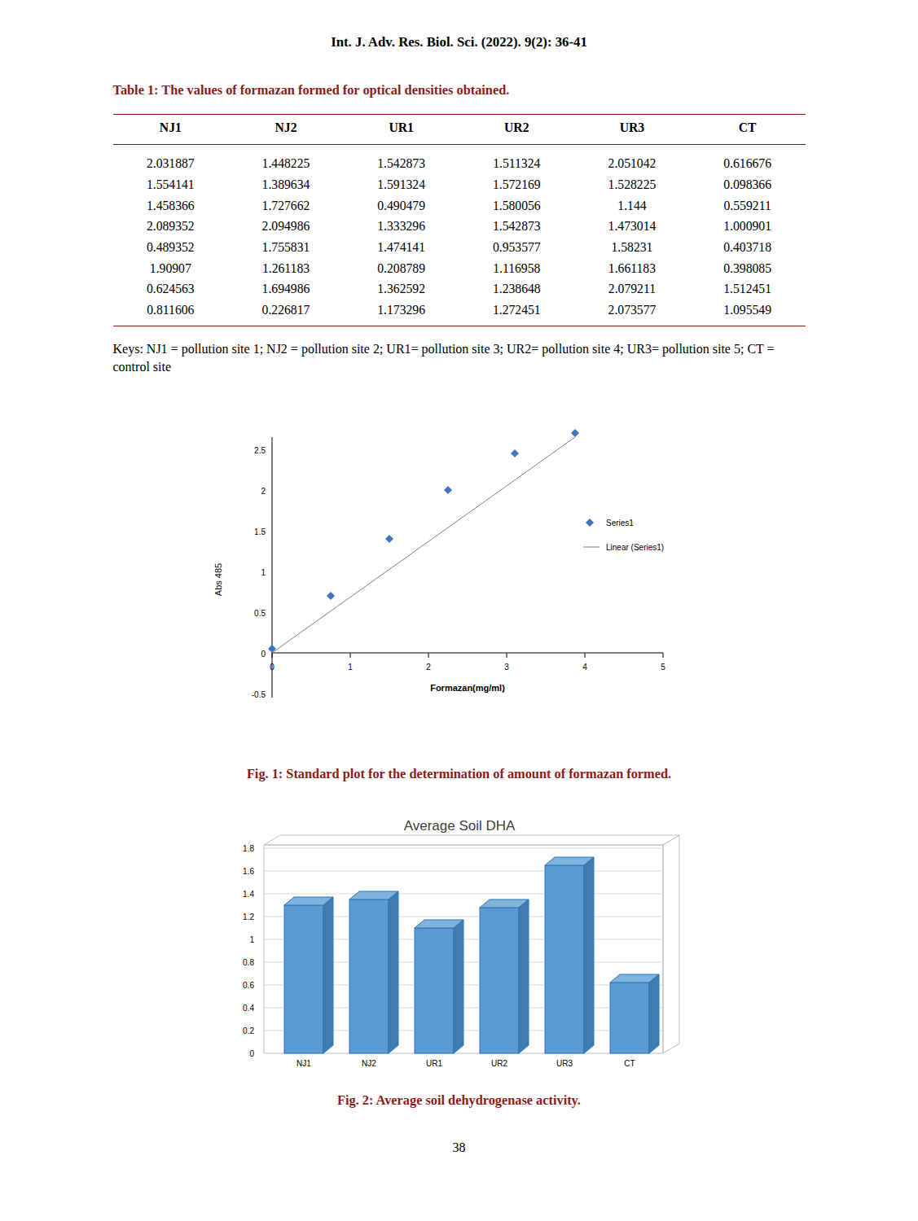Int. J. Adv. Res. Biol. Sci. (2022). 9(2): 36-41
Table 1: The values of formazan formed for optical densities obtained.
| NJ1 | NJ2 | UR1 | UR2 | UR3 | CT |
| --- | --- | --- | --- | --- | --- |
| 2.031887 | 1.448225 | 1.542873 | 1.511324 | 2.051042 | 0.616676 |
| 1.554141 | 1.389634 | 1.591324 | 1.572169 | 1.528225 | 0.098366 |
| 1.458366 | 1.727662 | 0.490479 | 1.580056 | 1.144 | 0.559211 |
| 2.089352 | 2.094986 | 1.333296 | 1.542873 | 1.473014 | 1.000901 |
| 0.489352 | 1.755831 | 1.474141 | 0.953577 | 1.58231 | 0.403718 |
| 1.90907 | 1.261183 | 0.208789 | 1.116958 | 1.661183 | 0.398085 |
| 0.624563 | 1.694986 | 1.362592 | 1.238648 | 2.079211 | 1.512451 |
| 0.811606 | 0.226817 | 1.173296 | 1.272451 | 2.073577 | 1.095549 |
Keys: NJ1 = pollution site 1; NJ2 = pollution site 2; UR1= pollution site 3; UR2= pollution site 4; UR3= pollution site 5; CT = control site
Abs 485 2.5 2 1.5 1 0.5 0 -0.5 0 1 2 3 4 5 Formazan(mg/ml) Series1 Linear (Series1)
Fig. 1: Standard plot for the determination of amount of formazan formed.
Average Soil DHA 1.8 1.6 1.4 1.2 1 0.8 0.6 0.4 0.2 0 NJ1 NJ2 UR1 UR2 UR3 CT
Fig. 2: Average soil dehydrogenase activity.
38